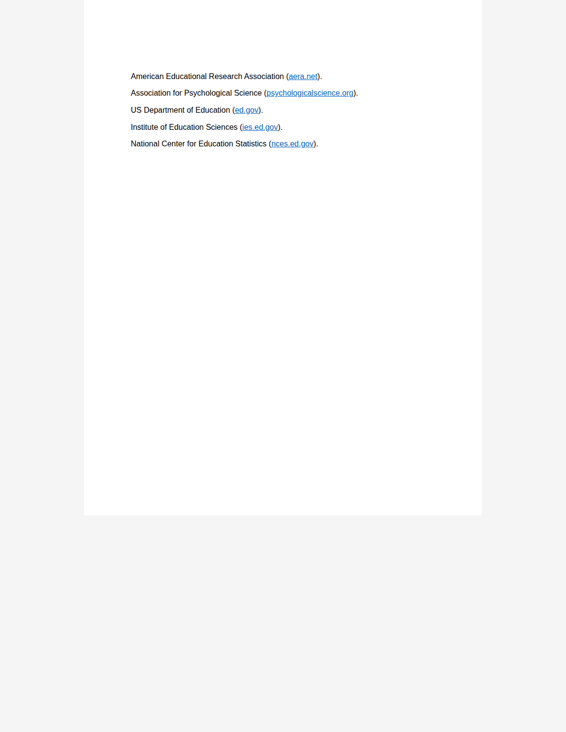American Educational Research Association (aera.net).
Association for Psychological Science (psychologicalscience.org).
US Department of Education (ed.gov).
Institute of Education Sciences (ies.ed.gov).
National Center for Education Statistics (nces.ed.gov).